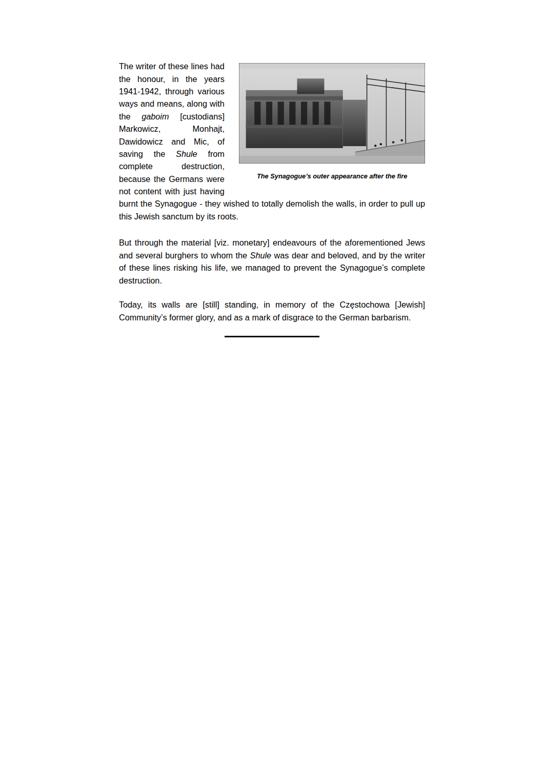The Synagogue’s outer appearance after the fire
The writer of these lines had the honour, in the years 1941-1942, through various ways and means, along with the gaboim [custodians] Markowicz, Monhajt, Dawidowicz and Mic, of saving the Shule from complete destruction, because the Germans were not content with just having burnt the Synagogue - they wished to totally demolish the walls, in order to pull up this Jewish sanctum by its roots.
But through the material [viz. monetary] endeavours of the aforementioned Jews and several burghers to whom the Shule was dear and beloved, and by the writer of these lines risking his life, we managed to prevent the Synagogue’s complete destruction.
Today, its walls are [still] standing, in memory of the Częstochowa [Jewish] Community’s former glory, and as a mark of disgrace to the German barbarism.